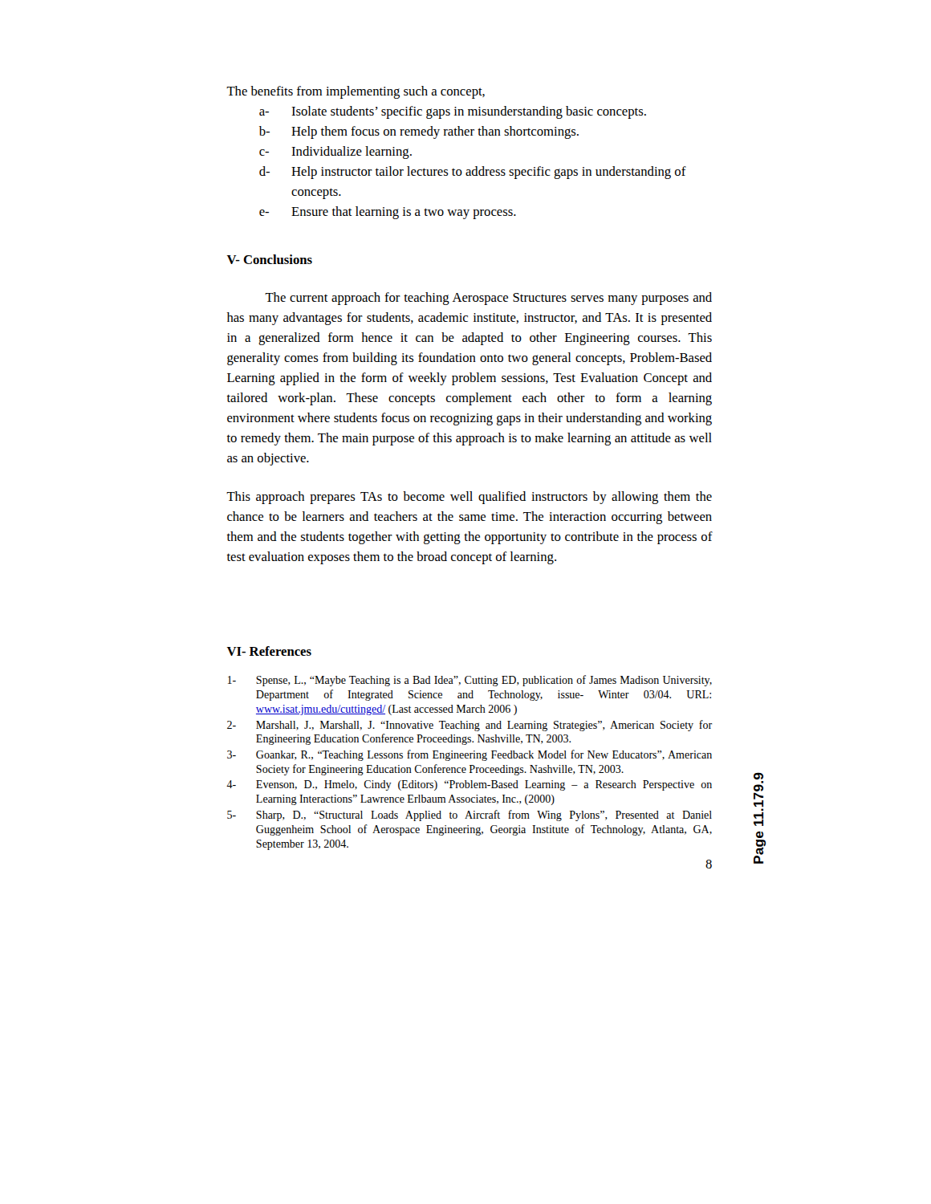The benefits from implementing such a concept,
a-Isolate students’ specific gaps in misunderstanding basic concepts.
b-Help them focus on remedy rather than shortcomings.
c-Individualize learning.
d-Help instructor tailor lectures to address specific gaps in understanding of concepts.
e-Ensure that learning is a two way process.
V- Conclusions
The current approach for teaching Aerospace Structures serves many purposes and has many advantages for students, academic institute, instructor, and TAs. It is presented in a generalized form hence it can be adapted to other Engineering courses. This generality comes from building its foundation onto two general concepts, Problem-Based Learning applied in the form of weekly problem sessions, Test Evaluation Concept and tailored work-plan. These concepts complement each other to form a learning environment where students focus on recognizing gaps in their understanding and working to remedy them. The main purpose of this approach is to make learning an attitude as well as an objective.
This approach prepares TAs to become well qualified instructors by allowing them the chance to be learners and teachers at the same time. The interaction occurring between them and the students together with getting the opportunity to contribute in the process of test evaluation exposes them to the broad concept of learning.
VI- References
1-Spense, L., “Maybe Teaching is a Bad Idea”, Cutting ED, publication of James Madison University, Department of Integrated Science and Technology, issue- Winter 03/04. URL: www.isat.jmu.edu/cuttinged/ (Last accessed March 2006 )
2-Marshall, J., Marshall, J. “Innovative Teaching and Learning Strategies”, American Society for Engineering Education Conference Proceedings. Nashville, TN, 2003.
3-Goankar, R., “Teaching Lessons from Engineering Feedback Model for New Educators”, American Society for Engineering Education Conference Proceedings. Nashville, TN, 2003.
4-Evenson, D., Hmelo, Cindy (Editors) “Problem-Based Learning – a Research Perspective on Learning Interactions” Lawrence Erlbaum Associates, Inc., (2000)
5-Sharp, D., “Structural Loads Applied to Aircraft from Wing Pylons”, Presented at Daniel Guggenheim School of Aerospace Engineering, Georgia Institute of Technology, Atlanta, GA, September 13, 2004.
Page 11.179.9
8